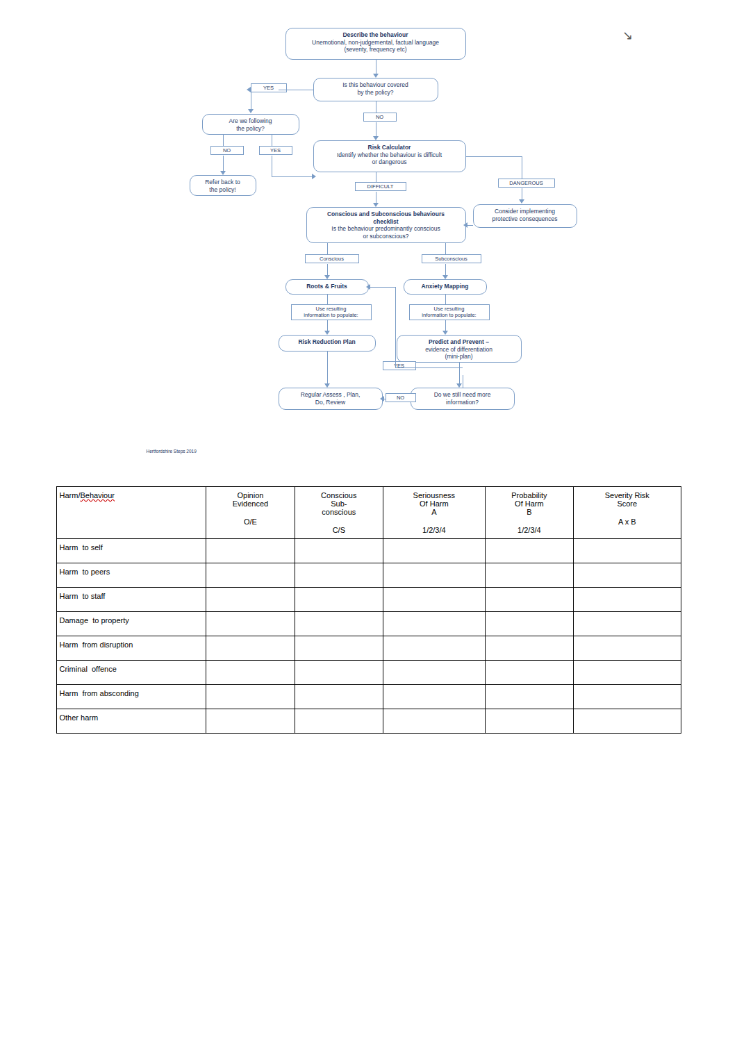↘
Describe the behaviour Unemotional, non-judgemental, factual language
(severity, frequency etc)
Is this behaviour covered
by the policy?
YES
Are we following
the policy?
NO
YES
Refer back to
the policy!
NO
Risk Calculator Identify whether the behaviour is difficult
or dangerous
DIFFICULT
DANGEROUS
Consider implementing
protective consequences
Conscious and Subconscious behaviours
checklist Is the behaviour predominantly conscious
or subconscious?
Conscious
Subconscious
Roots & Fruits
Anxiety Mapping
Use resulting
information to populate:
Use resulting
information to populate:
Risk Reduction Plan
Predict and Prevent – evidence of differentiation
(mini-plan)
Regular Assess , Plan,
Do, Review
Do we still need more
information?
NO
YES
Hertfordshire Steps 2019
| Harm/ Behaviour | Opinion Evidenced O/E | Conscious Sub- conscious C/S | Seriousness Of Harm A 1/2/3/4 | Probability Of Harm B 1/2/3/4 | Severity Risk Score A x B |
| --- | --- | --- | --- | --- | --- |
| Harm to self | | | | | |
| Harm to peers | | | | | |
| Harm to staff | | | | | |
| Damage to property | | | | | |
| Harm from disruption | | | | | |
| Criminal offence | | | | | |
| Harm from absconding | | | | | |
| Other harm | | | | | |